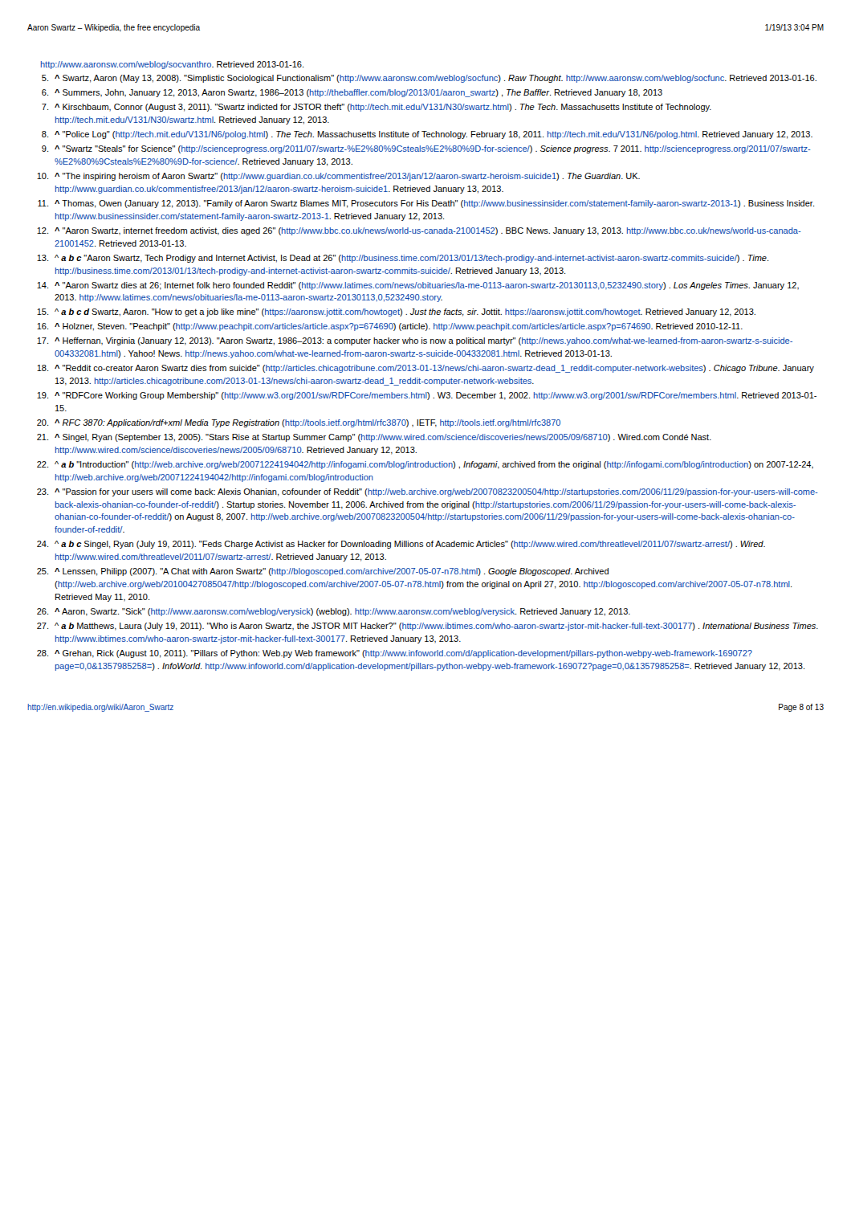Aaron Swartz – Wikipedia, the free encyclopedia 1/19/13 3:04 PM
http://www.aaronsw.com/weblog/socvanthro. Retrieved 2013-01-16.
^ Swartz, Aaron (May 13, 2008). "Simplistic Sociological Functionalism" (http://www.aaronsw.com/weblog/socfunc) . Raw Thought. http://www.aaronsw.com/weblog/socfunc. Retrieved 2013-01-16.
^ Summers, John, January 12, 2013, Aaron Swartz, 1986–2013 (http://thebaffler.com/blog/2013/01/aaron_swartz) , The Baffler. Retrieved January 18, 2013
^ Kirschbaum, Connor (August 3, 2011). "Swartz indicted for JSTOR theft" (http://tech.mit.edu/V131/N30/swartz.html) . The Tech. Massachusetts Institute of Technology. http://tech.mit.edu/V131/N30/swartz.html. Retrieved January 12, 2013.
^ "Police Log" (http://tech.mit.edu/V131/N6/polog.html) . The Tech. Massachusetts Institute of Technology. February 18, 2011. http://tech.mit.edu/V131/N6/polog.html. Retrieved January 12, 2013.
^ "Swartz "Steals" for Science" (http://scienceprogress.org/2011/07/swartz-%E2%80%9Csteals%E2%80%9D-for-science/) . Science progress. 7 2011. http://scienceprogress.org/2011/07/swartz-%E2%80%9Csteals%E2%80%9D-for-science/. Retrieved January 13, 2013.
^ "The inspiring heroism of Aaron Swartz" (http://www.guardian.co.uk/commentisfree/2013/jan/12/aaron-swartz-heroism-suicide1) . The Guardian. UK. http://www.guardian.co.uk/commentisfree/2013/jan/12/aaron-swartz-heroism-suicide1. Retrieved January 13, 2013.
^ Thomas, Owen (January 12, 2013). "Family of Aaron Swartz Blames MIT, Prosecutors For His Death" (http://www.businessinsider.com/statement-family-aaron-swartz-2013-1) . Business Insider. http://www.businessinsider.com/statement-family-aaron-swartz-2013-1. Retrieved January 12, 2013.
^ "Aaron Swartz, internet freedom activist, dies aged 26" (http://www.bbc.co.uk/news/world-us-canada-21001452) . BBC News. January 13, 2013. http://www.bbc.co.uk/news/world-us-canada-21001452. Retrieved 2013-01-13.
^ a b c "Aaron Swartz, Tech Prodigy and Internet Activist, Is Dead at 26" (http://business.time.com/2013/01/13/tech-prodigy-and-internet-activist-aaron-swartz-commits-suicide/) . Time. http://business.time.com/2013/01/13/tech-prodigy-and-internet-activist-aaron-swartz-commits-suicide/. Retrieved January 13, 2013.
^ "Aaron Swartz dies at 26; Internet folk hero founded Reddit" (http://www.latimes.com/news/obituaries/la-me-0113-aaron-swartz-20130113,0,5232490.story) . Los Angeles Times. January 12, 2013. http://www.latimes.com/news/obituaries/la-me-0113-aaron-swartz-20130113,0,5232490.story.
^ a b c d Swartz, Aaron. "How to get a job like mine" (https://aaronsw.jottit.com/howtoget) . Just the facts, sir. Jottit. https://aaronsw.jottit.com/howtoget. Retrieved January 12, 2013.
^ Holzner, Steven. "Peachpit" (http://www.peachpit.com/articles/article.aspx?p=674690) (article). http://www.peachpit.com/articles/article.aspx?p=674690. Retrieved 2010-12-11.
^ Heffernan, Virginia (January 12, 2013). "Aaron Swartz, 1986–2013: a computer hacker who is now a political martyr" (http://news.yahoo.com/what-we-learned-from-aaron-swartz-s-suicide-004332081.html) . Yahoo! News. http://news.yahoo.com/what-we-learned-from-aaron-swartz-s-suicide-004332081.html. Retrieved 2013-01-13.
^ "Reddit co-creator Aaron Swartz dies from suicide" (http://articles.chicagotribune.com/2013-01-13/news/chi-aaron-swartz-dead_1_reddit-computer-network-websites) . Chicago Tribune. January 13, 2013. http://articles.chicagotribune.com/2013-01-13/news/chi-aaron-swartz-dead_1_reddit-computer-network-websites.
^ "RDFCore Working Group Membership" (http://www.w3.org/2001/sw/RDFCore/members.html) . W3. December 1, 2002. http://www.w3.org/2001/sw/RDFCore/members.html. Retrieved 2013-01-15.
^ RFC 3870: Application/rdf+xml Media Type Registration (http://tools.ietf.org/html/rfc3870) , IETF, http://tools.ietf.org/html/rfc3870
^ Singel, Ryan (September 13, 2005). "Stars Rise at Startup Summer Camp" (http://www.wired.com/science/discoveries/news/2005/09/68710) . Wired.com Condé Nast. http://www.wired.com/science/discoveries/news/2005/09/68710. Retrieved January 12, 2013.
^ a b "Introduction" (http://web.archive.org/web/20071224194042/http://infogami.com/blog/introduction) , Infogami, archived from the original (http://infogami.com/blog/introduction) on 2007-12-24, http://web.archive.org/web/20071224194042/http://infogami.com/blog/introduction
^ "Passion for your users will come back: Alexis Ohanian, cofounder of Reddit" (http://web.archive.org/web/20070823200504/http://startupstories.com/2006/11/29/passion-for-your-users-will-come-back-alexis-ohanian-co-founder-of-reddit/) . Startup stories. November 11, 2006. Archived from the original (http://startupstories.com/2006/11/29/passion-for-your-users-will-come-back-alexis-ohanian-co-founder-of-reddit/) on August 8, 2007. http://web.archive.org/web/20070823200504/http://startupstories.com/2006/11/29/passion-for-your-users-will-come-back-alexis-ohanian-co-founder-of-reddit/.
^ a b c Singel, Ryan (July 19, 2011). "Feds Charge Activist as Hacker for Downloading Millions of Academic Articles" (http://www.wired.com/threatlevel/2011/07/swartz-arrest/) . Wired. http://www.wired.com/threatlevel/2011/07/swartz-arrest/. Retrieved January 12, 2013.
^ Lenssen, Philipp (2007). "A Chat with Aaron Swartz" (http://blogoscoped.com/archive/2007-05-07-n78.html) . Google Blogoscoped. Archived (http://web.archive.org/web/20100427085047/http://blogoscoped.com/archive/2007-05-07-n78.html) from the original on April 27, 2010. http://blogoscoped.com/archive/2007-05-07-n78.html. Retrieved May 11, 2010.
^ Aaron, Swartz. "Sick" (http://www.aaronsw.com/weblog/verysick) (weblog). http://www.aaronsw.com/weblog/verysick. Retrieved January 12, 2013.
^ a b Matthews, Laura (July 19, 2011). "Who is Aaron Swartz, the JSTOR MIT Hacker?" (http://www.ibtimes.com/who-aaron-swartz-jstor-mit-hacker-full-text-300177) . International Business Times. http://www.ibtimes.com/who-aaron-swartz-jstor-mit-hacker-full-text-300177. Retrieved January 13, 2013.
^ Grehan, Rick (August 10, 2011). "Pillars of Python: Web.py Web framework" (http://www.infoworld.com/d/application-development/pillars-python-webpy-web-framework-169072?page=0,0&1357985258=) . InfoWorld. http://www.infoworld.com/d/application-development/pillars-python-webpy-web-framework-169072?page=0,0&1357985258=. Retrieved January 12, 2013.
http://en.wikipedia.org/wiki/Aaron_Swartz Page 8 of 13